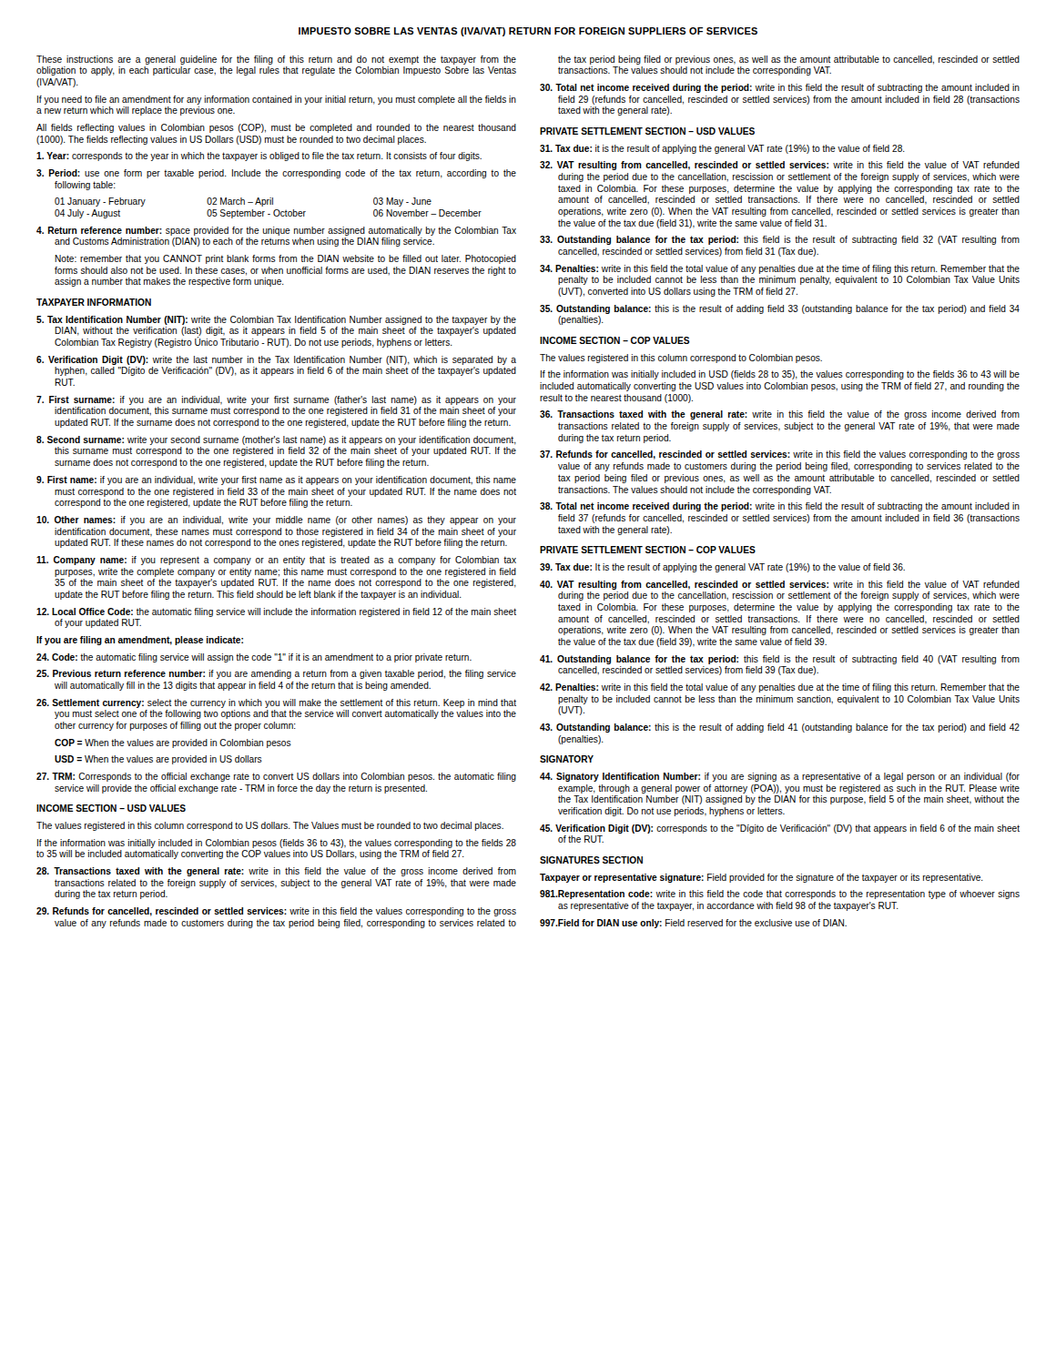IMPUESTO SOBRE LAS VENTAS (IVA/VAT) RETURN FOR FOREIGN SUPPLIERS OF SERVICES
These instructions are a general guideline for the filing of this return and do not exempt the taxpayer from the obligation to apply, in each particular case, the legal rules that regulate the Colombian Impuesto Sobre las Ventas (IVA/VAT).
If you need to file an amendment for any information contained in your initial return, you must complete all the fields in a new return which will replace the previous one.
All fields reflecting values in Colombian pesos (COP), must be completed and rounded to the nearest thousand (1000). The fields reflecting values in US Dollars (USD) must be rounded to two decimal places.
1. Year: corresponds to the year in which the taxpayer is obliged to file the tax return. It consists of four digits.
3. Period: use one form per taxable period. Include the corresponding code of the tax return, according to the following table:
01 January - February 02 March – April 03 May - June
04 July - August 05 September - October 06 November – December
4. Return reference number: space provided for the unique number assigned automatically by the Colombian Tax and Customs Administration (DIAN) to each of the returns when using the DIAN filing service.
Note: remember that you CANNOT print blank forms from the DIAN website to be filled out later. Photocopied forms should also not be used. In these cases, or when unofficial forms are used, the DIAN reserves the right to assign a number that makes the respective form unique.
TAXPAYER INFORMATION
5. Tax Identification Number (NIT): write the Colombian Tax Identification Number assigned to the taxpayer by the DIAN, without the verification (last) digit, as it appears in field 5 of the main sheet of the taxpayer's updated Colombian Tax Registry (Registro Único Tributario - RUT). Do not use periods, hyphens or letters.
6. Verification Digit (DV): write the last number in the Tax Identification Number (NIT), which is separated by a hyphen, called "Dígito de Verificación" (DV), as it appears in field 6 of the main sheet of the taxpayer's updated RUT.
7. First surname: if you are an individual, write your first surname (father's last name) as it appears on your identification document, this surname must correspond to the one registered in field 31 of the main sheet of your updated RUT. If the surname does not correspond to the one registered, update the RUT before filing the return.
8. Second surname: write your second surname (mother's last name) as it appears on your identification document, this surname must correspond to the one registered in field 32 of the main sheet of your updated RUT. If the surname does not correspond to the one registered, update the RUT before filing the return.
9. First name: if you are an individual, write your first name as it appears on your identification document, this name must correspond to the one registered in field 33 of the main sheet of your updated RUT. If the name does not correspond to the one registered, update the RUT before filing the return.
10. Other names: if you are an individual, write your middle name (or other names) as they appear on your identification document, these names must correspond to those registered in field 34 of the main sheet of your updated RUT. If these names do not correspond to the ones registered, update the RUT before filing the return.
11. Company name: if you represent a company or an entity that is treated as a company for Colombian tax purposes, write the complete company or entity name; this name must correspond to the one registered in field 35 of the main sheet of the taxpayer's updated RUT. If the name does not correspond to the one registered, update the RUT before filing the return. This field should be left blank if the taxpayer is an individual.
12. Local Office Code: the automatic filing service will include the information registered in field 12 of the main sheet of your updated RUT.
If you are filing an amendment, please indicate:
24. Code: the automatic filing service will assign the code "1" if it is an amendment to a prior private return.
25. Previous return reference number: if you are amending a return from a given taxable period, the filing service will automatically fill in the 13 digits that appear in field 4 of the return that is being amended.
26. Settlement currency: select the currency in which you will make the settlement of this return. Keep in mind that you must select one of the following two options and that the service will convert automatically the values into the other currency for purposes of filling out the proper column:
COP = When the values are provided in Colombian pesos
USD = When the values are provided in US dollars
27. TRM: Corresponds to the official exchange rate to convert US dollars into Colombian pesos. the automatic filing service will provide the official exchange rate - TRM in force the day the return is presented.
INCOME SECTION – USD Values
The values registered in this column correspond to US dollars. The Values must be rounded to two decimal places.
If the information was initially included in Colombian pesos (fields 36 to 43), the values corresponding to the fields 28 to 35 will be included automatically converting the COP values into US Dollars, using the TRM of field 27.
28. Transactions taxed with the general rate: write in this field the value of the gross income derived from transactions related to the foreign supply of services, subject to the general VAT rate of 19%, that were made during the tax return period.
29. Refunds for cancelled, rescinded or settled services: write in this field the values corresponding to the gross value of any refunds made to customers during the tax period being filed, corresponding to services related to the tax period being filed or previous ones, as well as the amount attributable to cancelled, rescinded or settled transactions. The values should not include the corresponding VAT.
30. Total net income received during the period: write in this field the result of subtracting the amount included in field 29 (refunds for cancelled, rescinded or settled services) from the amount included in field 28 (transactions taxed with the general rate).
PRIVATE SETTLEMENT SECTION – USD Values
31. Tax due: it is the result of applying the general VAT rate (19%) to the value of field 28.
32. VAT resulting from cancelled, rescinded or settled services: write in this field the value of VAT refunded during the period due to the cancellation, rescission or settlement of the foreign supply of services, which were taxed in Colombia. For these purposes, determine the value by applying the corresponding tax rate to the amount of cancelled, rescinded or settled transactions. If there were no cancelled, rescinded or settled operations, write zero (0). When the VAT resulting from cancelled, rescinded or settled services is greater than the value of the tax due (field 31), write the same value of field 31.
33. Outstanding balance for the tax period: this field is the result of subtracting field 32 (VAT resulting from cancelled, rescinded or settled services) from field 31 (Tax due).
34. Penalties: write in this field the total value of any penalties due at the time of filing this return. Remember that the penalty to be included cannot be less than the minimum penalty, equivalent to 10 Colombian Tax Value Units (UVT), converted into US dollars using the TRM of field 27.
35. Outstanding balance: this is the result of adding field 33 (outstanding balance for the tax period) and field 34 (penalties).
INCOME SECTION – COP Values
The values registered in this column correspond to Colombian pesos.
If the information was initially included in USD (fields 28 to 35), the values corresponding to the fields 36 to 43 will be included automatically converting the USD values into Colombian pesos, using the TRM of field 27, and rounding the result to the nearest thousand (1000).
36. Transactions taxed with the general rate: write in this field the value of the gross income derived from transactions related to the foreign supply of services, subject to the general VAT rate of 19%, that were made during the tax return period.
37. Refunds for cancelled, rescinded or settled services: write in this field the values corresponding to the gross value of any refunds made to customers during the period being filed, corresponding to services related to the tax period being filed or previous ones, as well as the amount attributable to cancelled, rescinded or settled transactions. The values should not include the corresponding VAT.
38. Total net income received during the period: write in this field the result of subtracting the amount included in field 37 (refunds for cancelled, rescinded or settled services) from the amount included in field 36 (transactions taxed with the general rate).
PRIVATE SETTLEMENT SECTION – COP Values
39. Tax due: It is the result of applying the general VAT rate (19%) to the value of field 36.
40. VAT resulting from cancelled, rescinded or settled services: write in this field the value of VAT refunded during the period due to the cancellation, rescission or settlement of the foreign supply of services, which were taxed in Colombia. For these purposes, determine the value by applying the corresponding tax rate to the amount of cancelled, rescinded or settled transactions. If there were no cancelled, rescinded or settled operations, write zero (0). When the VAT resulting from cancelled, rescinded or settled services is greater than the value of the tax due (field 39), write the same value of field 39.
41. Outstanding balance for the tax period: this field is the result of subtracting field 40 (VAT resulting from cancelled, rescinded or settled services) from field 39 (Tax due).
42. Penalties: write in this field the total value of any penalties due at the time of filing this return. Remember that the penalty to be included cannot be less than the minimum sanction, equivalent to 10 Colombian Tax Value Units (UVT).
43. Outstanding balance: this is the result of adding field 41 (outstanding balance for the tax period) and field 42 (penalties).
SIGNATORY
44. Signatory Identification Number: if you are signing as a representative of a legal person or an individual (for example, through a general power of attorney (POA)), you must be registered as such in the RUT. Please write the Tax Identification Number (NIT) assigned by the DIAN for this purpose, field 5 of the main sheet, without the verification digit. Do not use periods, hyphens or letters.
45. Verification Digit (DV): corresponds to the "Dígito de Verificación" (DV) that appears in field 6 of the main sheet of the RUT.
SIGNATURES SECTION
Taxpayer or representative signature: Field provided for the signature of the taxpayer or its representative.
981. Representation code: write in this field the code that corresponds to the representation type of whoever signs as representative of the taxpayer, in accordance with field 98 of the taxpayer's RUT.
997. Field for DIAN use only: Field reserved for the exclusive use of DIAN.